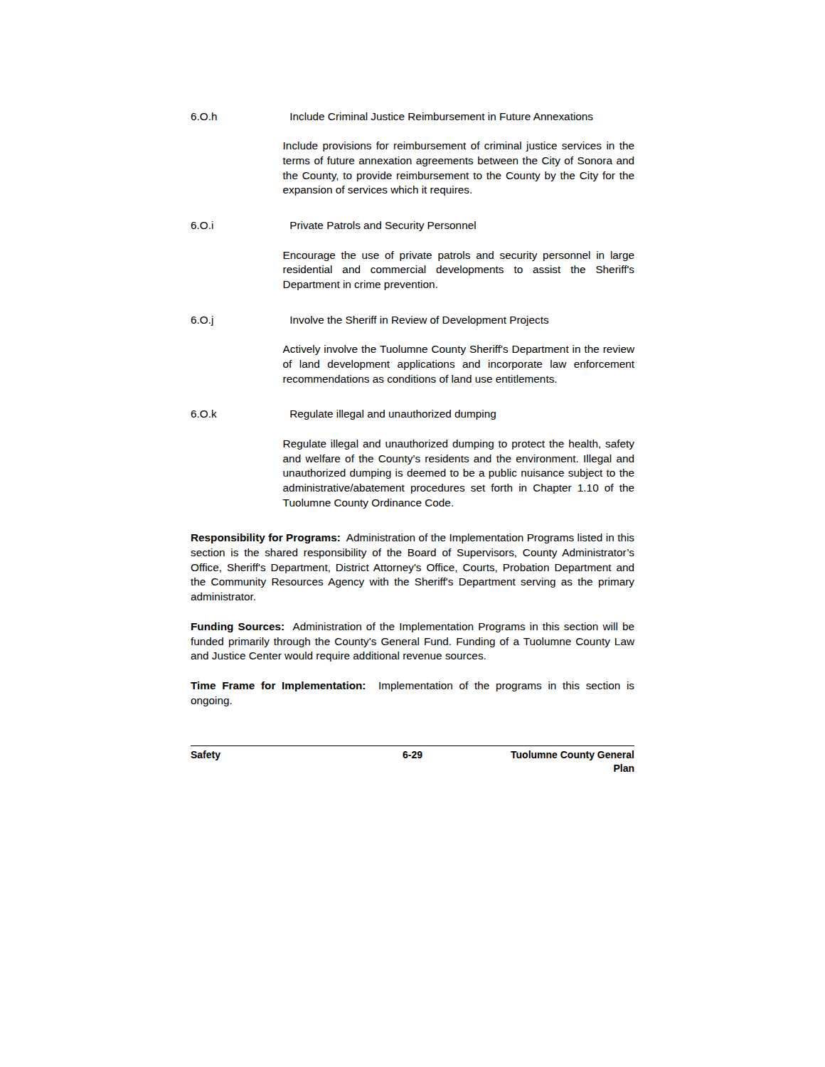6.O.h
Include Criminal Justice Reimbursement in Future Annexations
Include provisions for reimbursement of criminal justice services in the terms of future annexation agreements between the City of Sonora and the County, to provide reimbursement to the County by the City for the expansion of services which it requires.
6.O.i
Private Patrols and Security Personnel
Encourage the use of private patrols and security personnel in large residential and commercial developments to assist the Sheriff's Department in crime prevention.
6.O.j
Involve the Sheriff in Review of Development Projects
Actively involve the Tuolumne County Sheriff's Department in the review of land development applications and incorporate law enforcement recommendations as conditions of land use entitlements.
6.O.k
Regulate illegal and unauthorized dumping
Regulate illegal and unauthorized dumping to protect the health, safety and welfare of the County’s residents and the environment. Illegal and unauthorized dumping is deemed to be a public nuisance subject to the administrative/abatement procedures set forth in Chapter 1.10 of the Tuolumne County Ordinance Code.
Responsibility for Programs: Administration of the Implementation Programs listed in this section is the shared responsibility of the Board of Supervisors, County Administrator’s Office, Sheriff's Department, District Attorney's Office, Courts, Probation Department and the Community Resources Agency with the Sheriff's Department serving as the primary administrator.
Funding Sources: Administration of the Implementation Programs in this section will be funded primarily through the County's General Fund. Funding of a Tuolumne County Law and Justice Center would require additional revenue sources.
Time Frame for Implementation: Implementation of the programs in this section is ongoing.
Safety
6-29
Tuolumne County General Plan